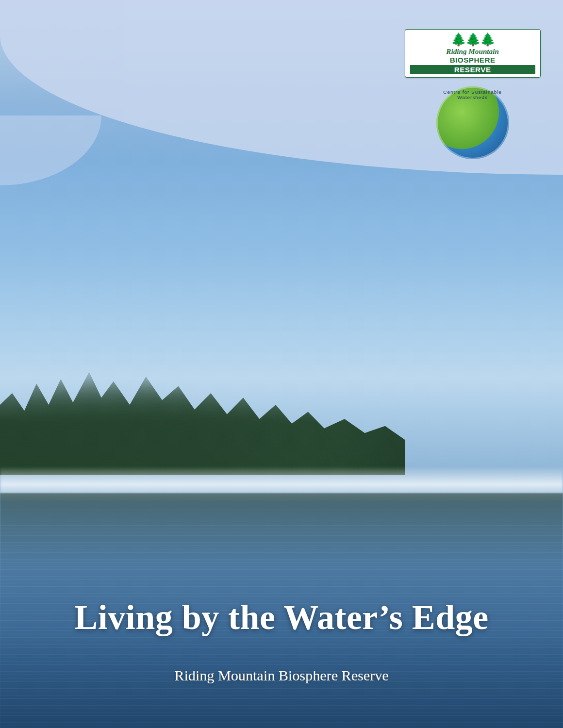🌲🌲🌲
Riding Mountain
BIOSPHERE
RESERVE
Centre for Sustainable Watersheds
Living by the Water’s Edge
Riding Mountain Biosphere Reserve